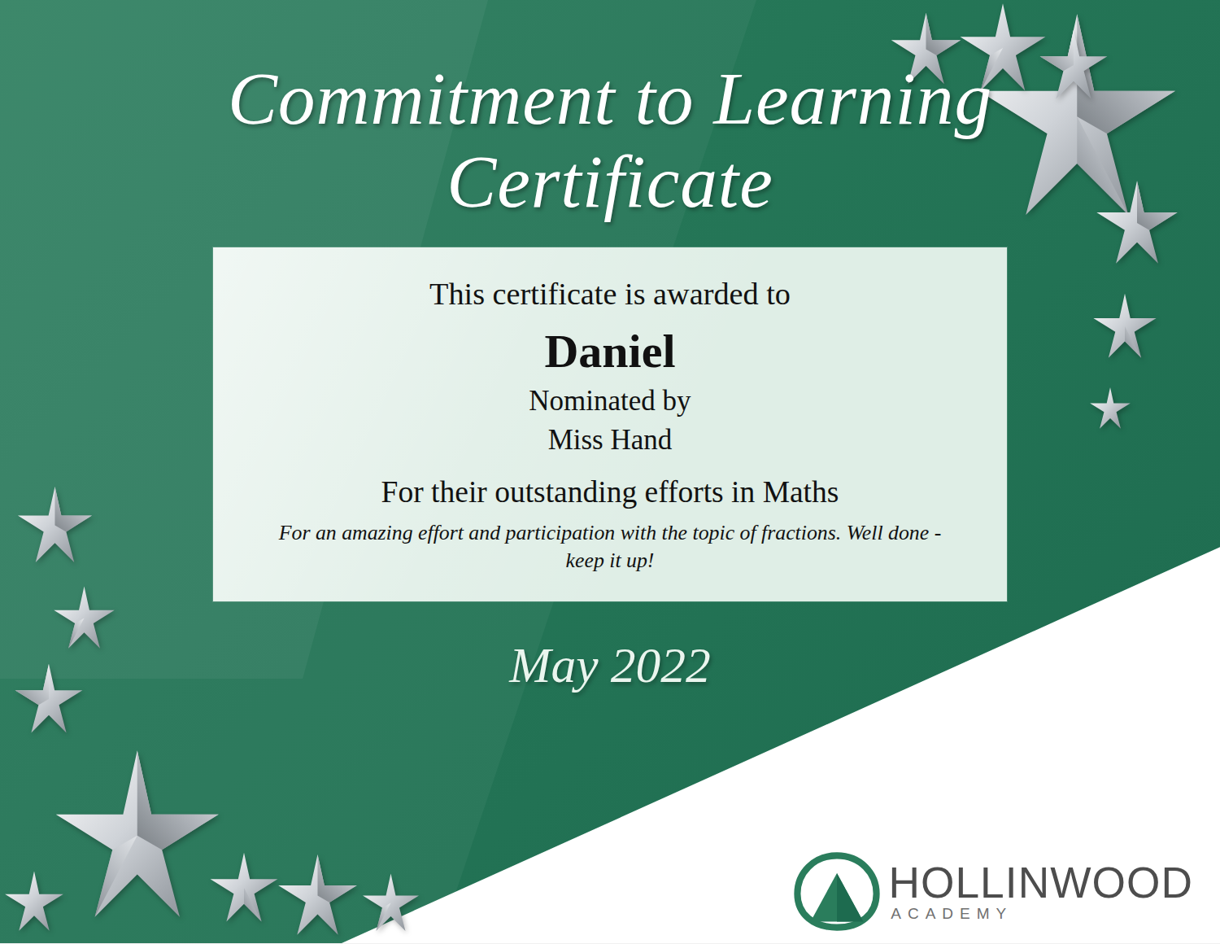Commitment to Learning Certificate
This certificate is awarded to
Daniel
Nominated by
Miss Hand
For their outstanding efforts in Maths
For an amazing effort and participation with the topic of fractions. Well done - keep it up!
May 2022
HOLLINWOOD ACADEMY